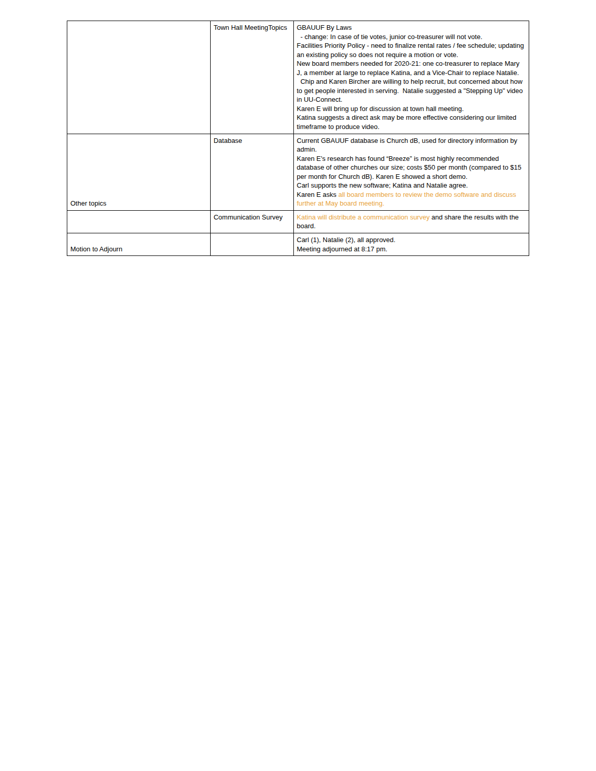| | Town Hall MeetingTopics | GBAUUF By Laws - change: In case of tie votes, junior co-treasurer will not vote. Facilities Priority Policy - need to finalize rental rates / fee schedule; updating an existing policy so does not require a motion or vote. New board members needed for 2020-21: one co-treasurer to replace Mary J, a member at large to replace Katina, and a Vice-Chair to replace Natalie. Chip and Karen Bircher are willing to help recruit, but concerned about how to get people interested in serving. Natalie suggested a "Stepping Up" video in UU-Connect. Karen E will bring up for discussion at town hall meeting. Katina suggests a direct ask may be more effective considering our limited timeframe to produce video. |
| Other topics | Database | Current GBAUUF database is Church dB, used for directory information by admin. Karen E's research has found “Breeze” is most highly recommended database of other churches our size; costs $50 per month (compared to $15 per month for Church dB). Karen E showed a short demo. Carl supports the new software; Katina and Natalie agree. Karen E asks all board members to review the demo software and discuss further at May board meeting. |
| | Communication Survey | Katina will distribute a communication survey and share the results with the board. |
| Motion to Adjourn | | Carl (1), Natalie (2), all approved. Meeting adjourned at 8:17 pm. |